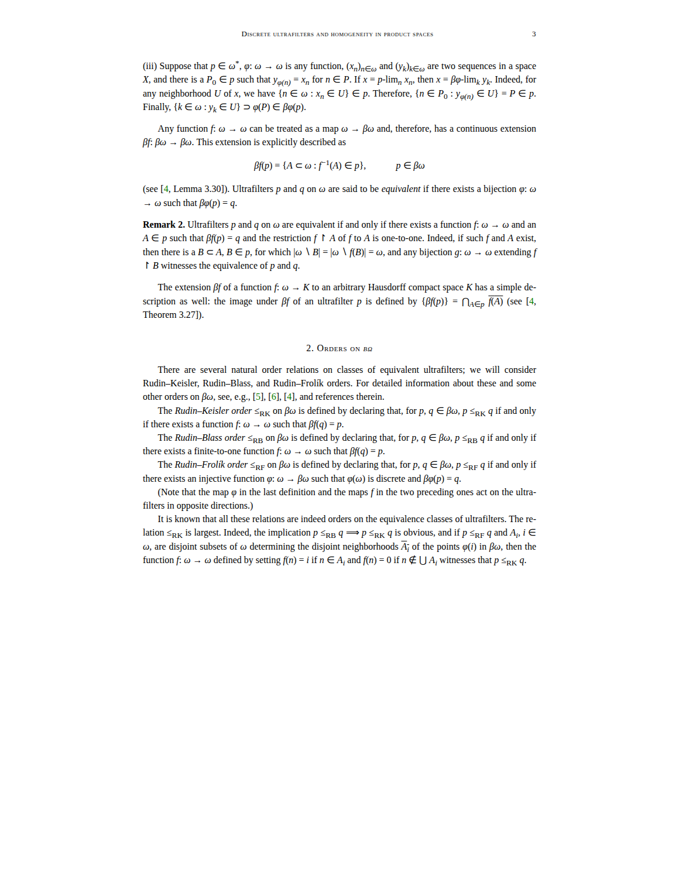Discrete ultrafilters and homogeneity in product spaces 3
(iii) Suppose that p ∈ ω*, φ: ω → ω is any function, (xn)n∈ω and (yk)k∈ω are two sequences in a space X, and there is a P0 ∈ p such that yφ(n) = xn for n ∈ P. If x = p-limn xn, then x = βφ-limk yk. Indeed, for any neighborhood U of x, we have {n ∈ ω : xn ∈ U} ∈ p. Therefore, {n ∈ P0 : yφ(n) ∈ U} = P ∈ p. Finally, {k ∈ ω : yk ∈ U} ⊃ φ(P) ∈ βφ(p).
Any function f: ω → ω can be treated as a map ω → βω and, therefore, has a continuous extension βf: βω → βω. This extension is explicitly described as
βf(p) = {A ⊂ ω : f−1(A) ∈ p}, p ∈ βω
(see [4, Lemma 3.30]). Ultrafilters p and q on ω are said to be equivalent if there exists a bijection φ: ω → ω such that βφ(p) = q.
Remark 2. Ultrafilters p and q on ω are equivalent if and only if there exists a function f: ω → ω and an A ∈ p such that βf(p) = q and the restriction f ↾ A of f to A is one-to-one. Indeed, if such f and A exist, then there is a B ⊂ A, B ∈ p, for which |ω ∖ B| = |ω ∖ f(B)| = ω, and any bijection g: ω → ω extending f ↾ B witnesses the equivalence of p and q.
The extension βf of a function f: ω → K to an arbitrary Hausdorff compact space K has a simple description as well: the image under βf of an ultrafilter p is defined by {βf(p)} = ⋂A∈p f(A) (see [4, Theorem 3.27]).
2. Orders on βω
There are several natural order relations on classes of equivalent ultrafilters; we will consider Rudin–Keisler, Rudin–Blass, and Rudin–Frolík orders. For detailed information about these and some other orders on βω, see, e.g., [5], [6], [4], and references therein.
The Rudin–Keisler order ≤RK on βω is defined by declaring that, for p, q ∈ βω, p ≤RK q if and only if there exists a function f: ω → ω such that βf(q) = p.
The Rudin–Blass order ≤RB on βω is defined by declaring that, for p, q ∈ βω, p ≤RB q if and only if there exists a finite-to-one function f: ω → ω such that βf(q) = p.
The Rudin–Frolík order ≤RF on βω is defined by declaring that, for p, q ∈ βω, p ≤RF q if and only if there exists an injective function φ: ω → βω such that φ(ω) is discrete and βφ(p) = q.
(Note that the map φ in the last definition and the maps f in the two preceding ones act on the ultrafilters in opposite directions.)
It is known that all these relations are indeed orders on the equivalence classes of ultrafilters. The relation ≤RK is largest. Indeed, the implication p ≤RB q ⟹ p ≤RK q is obvious, and if p ≤RF q and Ai, i ∈ ω, are disjoint subsets of ω determining the disjoint neighborhoods Ai of the points φ(i) in βω, then the function f: ω → ω defined by setting f(n) = i if n ∈ Ai and f(n) = 0 if n ∉ ⋃ Ai witnesses that p ≤RK q.